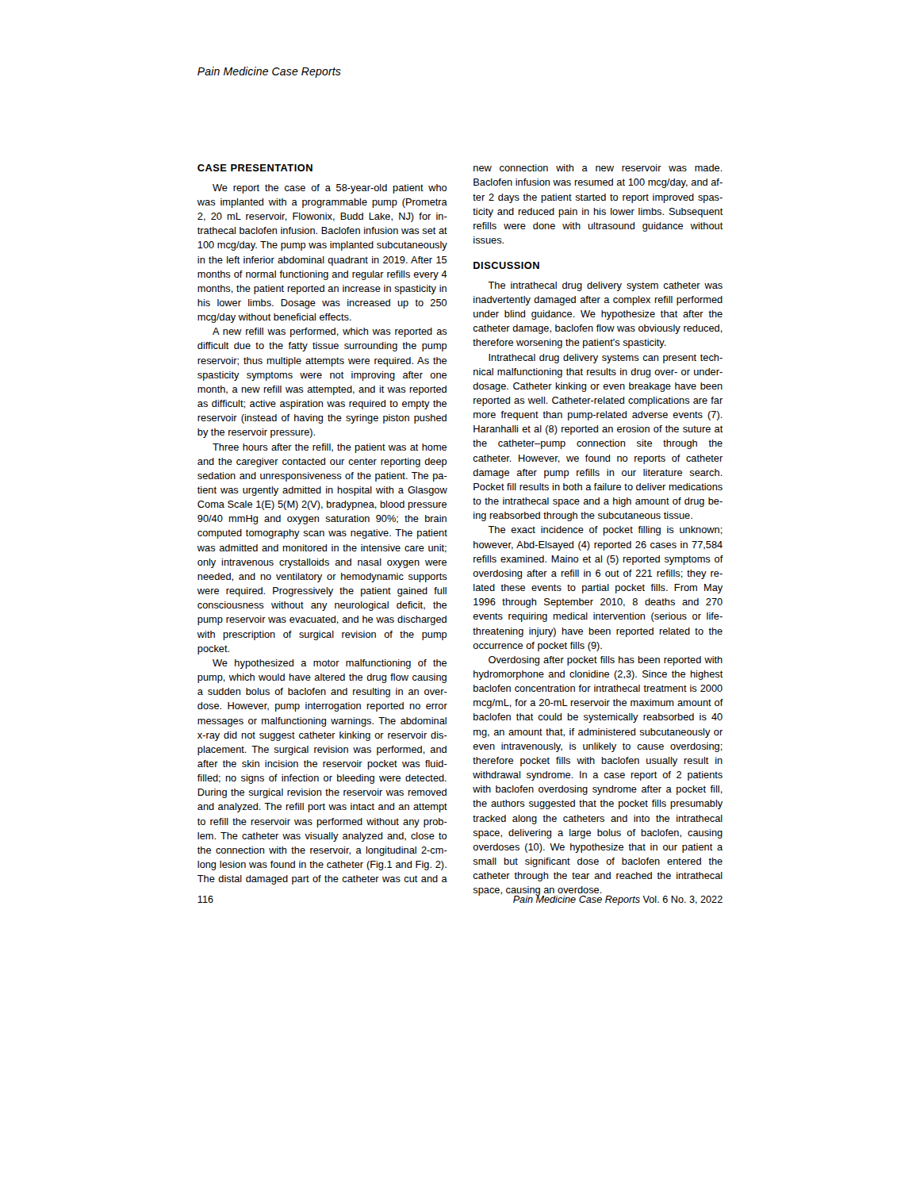Pain Medicine Case Reports
CASE PRESENTATION
We report the case of a 58-year-old patient who was implanted with a programmable pump (Prometra 2, 20 mL reservoir, Flowonix, Budd Lake, NJ) for intrathecal baclofen infusion. Baclofen infusion was set at 100 mcg/day. The pump was implanted subcutaneously in the left inferior abdominal quadrant in 2019. After 15 months of normal functioning and regular refills every 4 months, the patient reported an increase in spasticity in his lower limbs. Dosage was increased up to 250 mcg/day without beneficial effects.
A new refill was performed, which was reported as difficult due to the fatty tissue surrounding the pump reservoir; thus multiple attempts were required. As the spasticity symptoms were not improving after one month, a new refill was attempted, and it was reported as difficult; active aspiration was required to empty the reservoir (instead of having the syringe piston pushed by the reservoir pressure).
Three hours after the refill, the patient was at home and the caregiver contacted our center reporting deep sedation and unresponsiveness of the patient. The patient was urgently admitted in hospital with a Glasgow Coma Scale 1(E) 5(M) 2(V), bradypnea, blood pressure 90/40 mmHg and oxygen saturation 90%; the brain computed tomography scan was negative. The patient was admitted and monitored in the intensive care unit; only intravenous crystalloids and nasal oxygen were needed, and no ventilatory or hemodynamic supports were required. Progressively the patient gained full consciousness without any neurological deficit, the pump reservoir was evacuated, and he was discharged with prescription of surgical revision of the pump pocket.
We hypothesized a motor malfunctioning of the pump, which would have altered the drug flow causing a sudden bolus of baclofen and resulting in an overdose. However, pump interrogation reported no error messages or malfunctioning warnings. The abdominal x-ray did not suggest catheter kinking or reservoir displacement. The surgical revision was performed, and after the skin incision the reservoir pocket was fluid-filled; no signs of infection or bleeding were detected. During the surgical revision the reservoir was removed and analyzed. The refill port was intact and an attempt to refill the reservoir was performed without any problem. The catheter was visually analyzed and, close to the connection with the reservoir, a longitudinal 2-cm-long lesion was found in the catheter (Fig.1 and Fig. 2). The distal damaged part of the catheter was cut and a new connection with a new reservoir was made. Baclofen infusion was resumed at 100 mcg/day, and after 2 days the patient started to report improved spasticity and reduced pain in his lower limbs. Subsequent refills were done with ultrasound guidance without issues.
DISCUSSION
The intrathecal drug delivery system catheter was inadvertently damaged after a complex refill performed under blind guidance. We hypothesize that after the catheter damage, baclofen flow was obviously reduced, therefore worsening the patient's spasticity.
Intrathecal drug delivery systems can present technical malfunctioning that results in drug over- or underdosage. Catheter kinking or even breakage have been reported as well. Catheter-related complications are far more frequent than pump-related adverse events (7). Haranhalli et al (8) reported an erosion of the suture at the catheter–pump connection site through the catheter. However, we found no reports of catheter damage after pump refills in our literature search. Pocket fill results in both a failure to deliver medications to the intrathecal space and a high amount of drug being reabsorbed through the subcutaneous tissue.
The exact incidence of pocket filling is unknown; however, Abd-Elsayed (4) reported 26 cases in 77,584 refills examined. Maino et al (5) reported symptoms of overdosing after a refill in 6 out of 221 refills; they related these events to partial pocket fills. From May 1996 through September 2010, 8 deaths and 270 events requiring medical intervention (serious or life-threatening injury) have been reported related to the occurrence of pocket fills (9).
Overdosing after pocket fills has been reported with hydromorphone and clonidine (2,3). Since the highest baclofen concentration for intrathecal treatment is 2000 mcg/mL, for a 20-mL reservoir the maximum amount of baclofen that could be systemically reabsorbed is 40 mg, an amount that, if administered subcutaneously or even intravenously, is unlikely to cause overdosing; therefore pocket fills with baclofen usually result in withdrawal syndrome. In a case report of 2 patients with baclofen overdosing syndrome after a pocket fill, the authors suggested that the pocket fills presumably tracked along the catheters and into the intrathecal space, delivering a large bolus of baclofen, causing overdoses (10). We hypothesize that in our patient a small but significant dose of baclofen entered the catheter through the tear and reached the intrathecal space, causing an overdose.
116 Pain Medicine Case Reports Vol. 6 No. 3, 2022